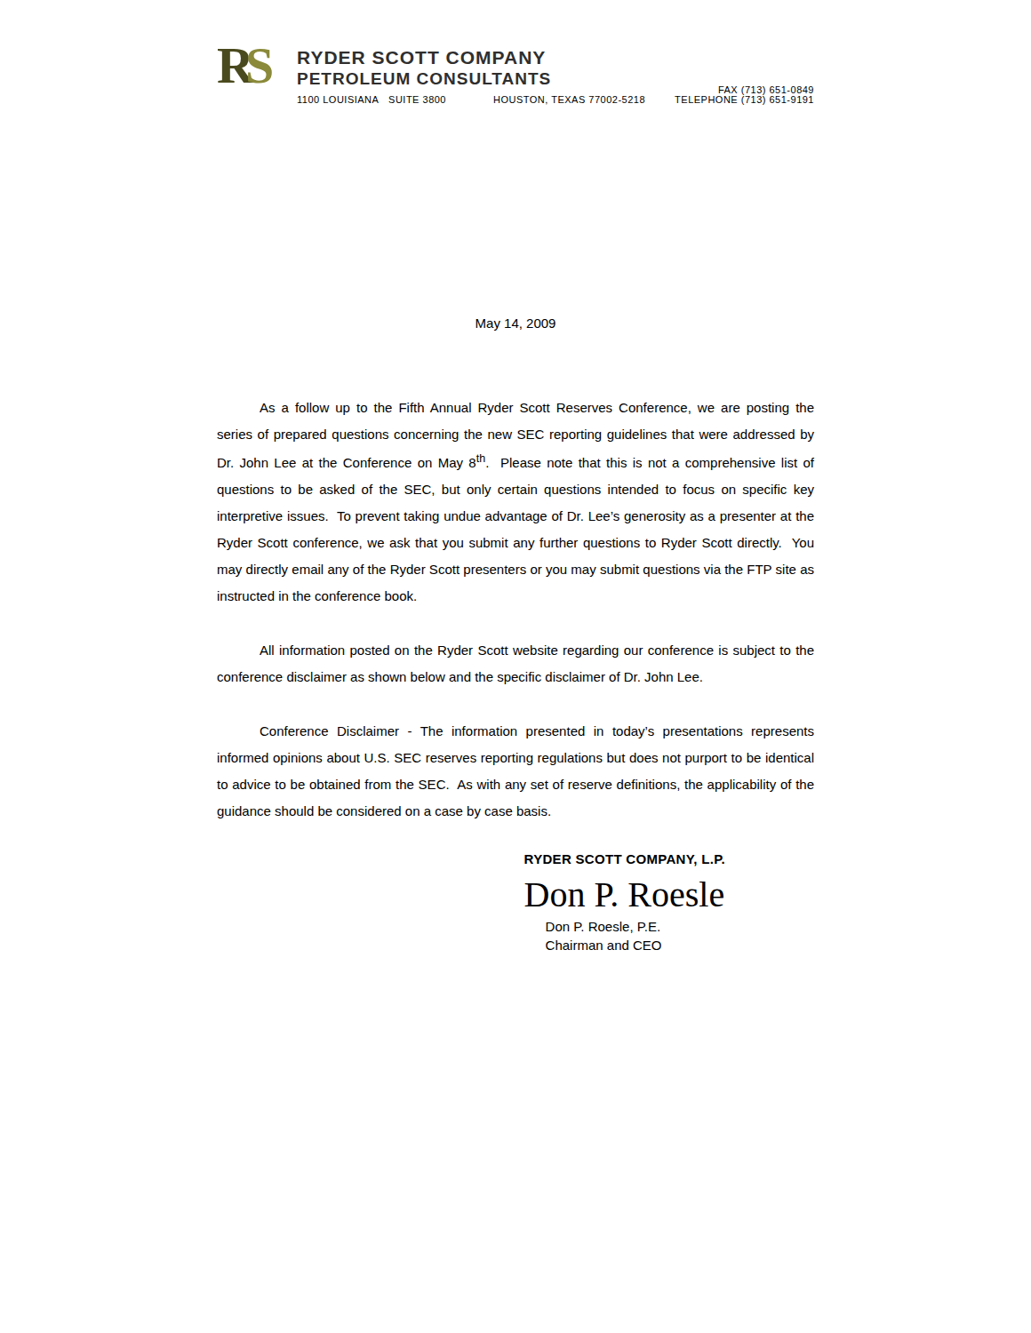RS
RYDER SCOTT COMPANY
PETROLEUM CONSULTANTS
FAX (713) 651-0849
1100 LOUISIANA SUITE 3800 HOUSTON, TEXAS 77002-5218 TELEPHONE (713) 651-9191
May 14, 2009
As a follow up to the Fifth Annual Ryder Scott Reserves Conference, we are posting the series of prepared questions concerning the new SEC reporting guidelines that were addressed by Dr. John Lee at the Conference on May 8th. Please note that this is not a comprehensive list of questions to be asked of the SEC, but only certain questions intended to focus on specific key interpretive issues. To prevent taking undue advantage of Dr. Lee’s generosity as a presenter at the Ryder Scott conference, we ask that you submit any further questions to Ryder Scott directly. You may directly email any of the Ryder Scott presenters or you may submit questions via the FTP site as instructed in the conference book.
All information posted on the Ryder Scott website regarding our conference is subject to the conference disclaimer as shown below and the specific disclaimer of Dr. John Lee.
Conference Disclaimer - The information presented in today’s presentations represents informed opinions about U.S. SEC reserves reporting regulations but does not purport to be identical to advice to be obtained from the SEC. As with any set of reserve definitions, the applicability of the guidance should be considered on a case by case basis.
RYDER SCOTT COMPANY, L.P.
Don P. Roesle
Don P. Roesle, P.E.
Chairman and CEO